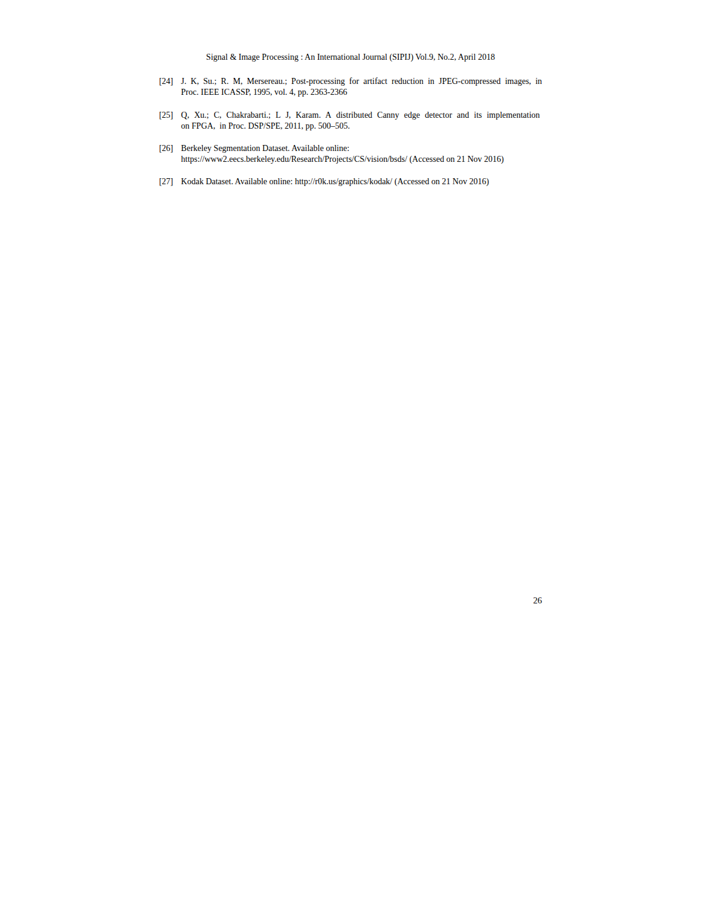Signal & Image Processing : An International Journal (SIPIJ) Vol.9, No.2, April 2018
[24] J. K, Su.; R. M, Mersereau.; Post-processing for artifact reduction in JPEG-compressed images, in Proc. IEEE ICASSP, 1995, vol. 4, pp. 2363-2366
[25] Q, Xu.; C, Chakrabarti.; L J, Karam. A distributed Canny edge detector and its implementation on FPGA, in Proc. DSP/SPE, 2011, pp. 500–505.
[26] Berkeley Segmentation Dataset. Available online:
https://www2.eecs.berkeley.edu/Research/Projects/CS/vision/bsds/ (Accessed on 21 Nov 2016)
[27] Kodak Dataset. Available online: http://r0k.us/graphics/kodak/ (Accessed on 21 Nov 2016)
26